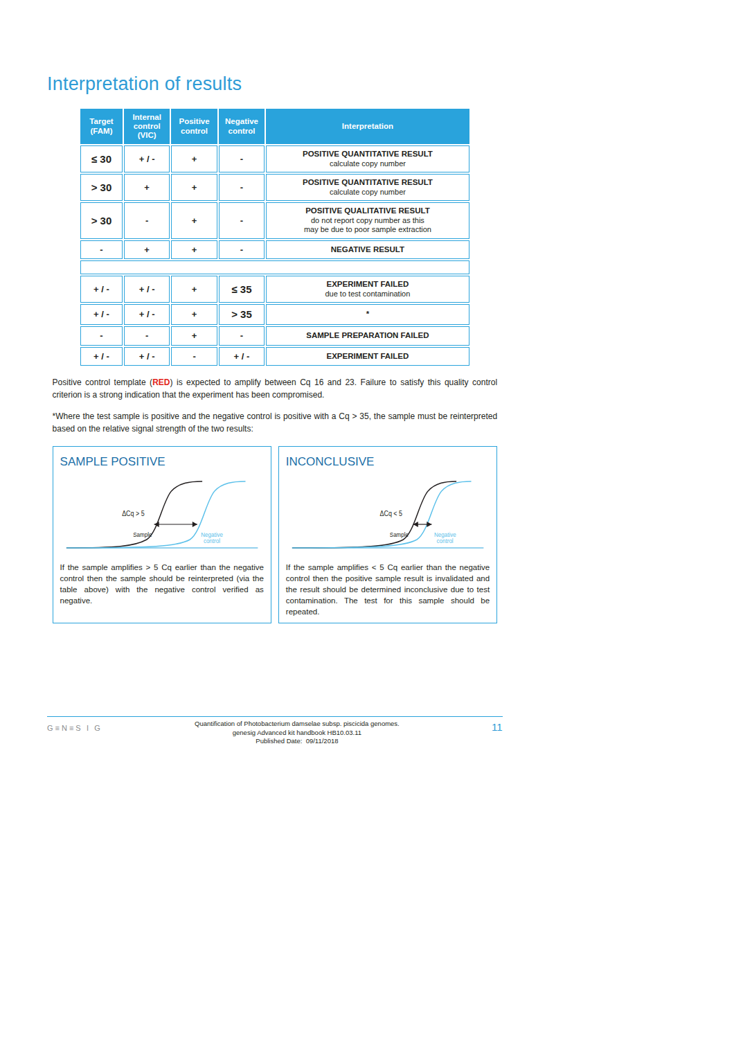Interpretation of results
| Target (FAM) | Internal control (VIC) | Positive control | Negative control | Interpretation |
| --- | --- | --- | --- | --- |
| ≤ 30 | + / - | + | - | POSITIVE QUANTITATIVE RESULT calculate copy number |
| > 30 | + | + | - | POSITIVE QUANTITATIVE RESULT calculate copy number |
| > 30 | - | + | - | POSITIVE QUALITATIVE RESULT do not report copy number as this may be due to poor sample extraction |
| - | + | + | - | NEGATIVE RESULT |
| + / - | + / - | + | ≤ 35 | EXPERIMENT FAILED due to test contamination |
| + / - | + / - | + | > 35 | * |
| - | - | + | - | SAMPLE PREPARATION FAILED |
| + / - | + / - | - | + / - | EXPERIMENT FAILED |
Positive control template (RED) is expected to amplify between Cq 16 and 23. Failure to satisfy this quality control criterion is a strong indication that the experiment has been compromised.
*Where the test sample is positive and the negative control is positive with a Cq > 35, the sample must be reinterpreted based on the relative signal strength of the two results:
SAMPLE POSITIVE
ΔCq > 5 Sample Negative control
If the sample amplifies > 5 Cq earlier than the negative control then the sample should be reinterpreted (via the table above) with the negative control verified as negative.
INCONCLUSIVE
ΔCq < 5 Sample Negative control
If the sample amplifies < 5 Cq earlier than the negative control then the positive sample result is invalidated and the result should be determined inconclusive due to test contamination. The test for this sample should be repeated.
G≡N≡S I G
Quantification of Photobacterium damselae subsp. piscicida genomes.
genesig Advanced kit handbook HB10.03.11
Published Date: 09/11/2018
11